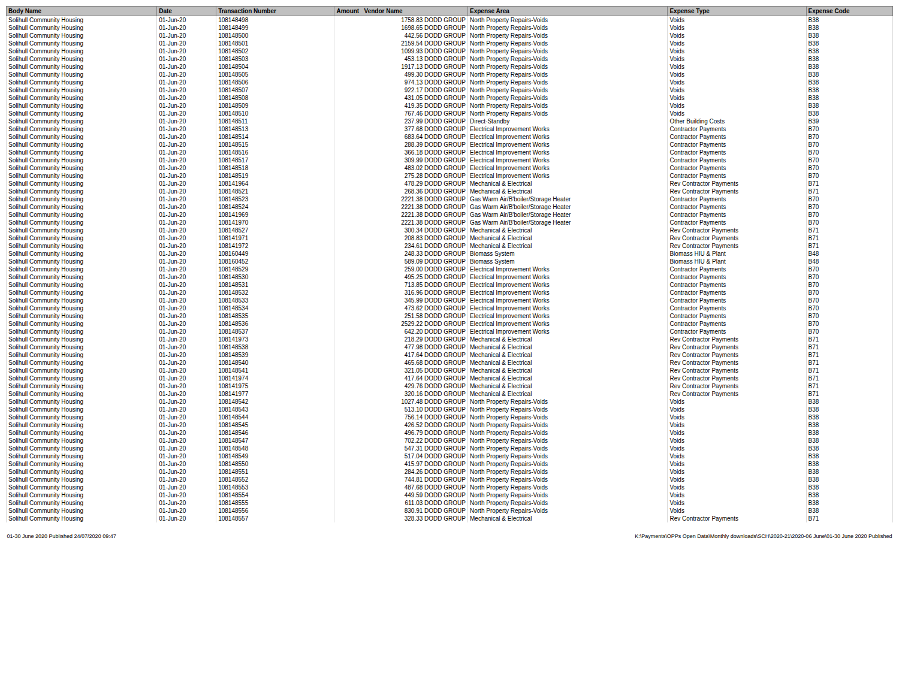| Body Name | Date | Transaction Number | Amount Vendor Name | Expense Area | Expense Type | Expense Code |
| --- | --- | --- | --- | --- | --- | --- |
| Solihull Community Housing | 01-Jun-20 | 108148498 | 1758.83 DODD GROUP | North Property Repairs-Voids | Voids | B38 |
| Solihull Community Housing | 01-Jun-20 | 108148499 | 1698.65 DODD GROUP | North Property Repairs-Voids | Voids | B38 |
| Solihull Community Housing | 01-Jun-20 | 108148500 | 442.56 DODD GROUP | North Property Repairs-Voids | Voids | B38 |
| Solihull Community Housing | 01-Jun-20 | 108148501 | 2159.54 DODD GROUP | North Property Repairs-Voids | Voids | B38 |
| Solihull Community Housing | 01-Jun-20 | 108148502 | 1099.93 DODD GROUP | North Property Repairs-Voids | Voids | B38 |
| Solihull Community Housing | 01-Jun-20 | 108148503 | 453.13 DODD GROUP | North Property Repairs-Voids | Voids | B38 |
| Solihull Community Housing | 01-Jun-20 | 108148504 | 1917.13 DODD GROUP | North Property Repairs-Voids | Voids | B38 |
| Solihull Community Housing | 01-Jun-20 | 108148505 | 499.30 DODD GROUP | North Property Repairs-Voids | Voids | B38 |
| Solihull Community Housing | 01-Jun-20 | 108148506 | 974.13 DODD GROUP | North Property Repairs-Voids | Voids | B38 |
| Solihull Community Housing | 01-Jun-20 | 108148507 | 922.17 DODD GROUP | North Property Repairs-Voids | Voids | B38 |
| Solihull Community Housing | 01-Jun-20 | 108148508 | 431.05 DODD GROUP | North Property Repairs-Voids | Voids | B38 |
| Solihull Community Housing | 01-Jun-20 | 108148509 | 419.35 DODD GROUP | North Property Repairs-Voids | Voids | B38 |
| Solihull Community Housing | 01-Jun-20 | 108148510 | 767.46 DODD GROUP | North Property Repairs-Voids | Voids | B38 |
| Solihull Community Housing | 01-Jun-20 | 108148511 | 237.99 DODD GROUP | Direct-Standby | Other Building Costs | B39 |
| Solihull Community Housing | 01-Jun-20 | 108148513 | 377.68 DODD GROUP | Electrical Improvement Works | Contractor Payments | B70 |
| Solihull Community Housing | 01-Jun-20 | 108148514 | 683.64 DODD GROUP | Electrical Improvement Works | Contractor Payments | B70 |
| Solihull Community Housing | 01-Jun-20 | 108148515 | 288.39 DODD GROUP | Electrical Improvement Works | Contractor Payments | B70 |
| Solihull Community Housing | 01-Jun-20 | 108148516 | 366.18 DODD GROUP | Electrical Improvement Works | Contractor Payments | B70 |
| Solihull Community Housing | 01-Jun-20 | 108148517 | 309.99 DODD GROUP | Electrical Improvement Works | Contractor Payments | B70 |
| Solihull Community Housing | 01-Jun-20 | 108148518 | 483.02 DODD GROUP | Electrical Improvement Works | Contractor Payments | B70 |
| Solihull Community Housing | 01-Jun-20 | 108148519 | 275.28 DODD GROUP | Electrical Improvement Works | Contractor Payments | B70 |
| Solihull Community Housing | 01-Jun-20 | 108141964 | 478.29 DODD GROUP | Mechanical & Electrical | Rev Contractor Payments | B71 |
| Solihull Community Housing | 01-Jun-20 | 108148521 | 268.36 DODD GROUP | Mechanical & Electrical | Rev Contractor Payments | B71 |
| Solihull Community Housing | 01-Jun-20 | 108148523 | 2221.38 DODD GROUP | Gas Warm Air/B'boiler/Storage Heater | Contractor Payments | B70 |
| Solihull Community Housing | 01-Jun-20 | 108148524 | 2221.38 DODD GROUP | Gas Warm Air/B'boiler/Storage Heater | Contractor Payments | B70 |
| Solihull Community Housing | 01-Jun-20 | 108141969 | 2221.38 DODD GROUP | Gas Warm Air/B'boiler/Storage Heater | Contractor Payments | B70 |
| Solihull Community Housing | 01-Jun-20 | 108141970 | 2221.38 DODD GROUP | Gas Warm Air/B'boiler/Storage Heater | Contractor Payments | B70 |
| Solihull Community Housing | 01-Jun-20 | 108148527 | 300.34 DODD GROUP | Mechanical & Electrical | Rev Contractor Payments | B71 |
| Solihull Community Housing | 01-Jun-20 | 108141971 | 208.83 DODD GROUP | Mechanical & Electrical | Rev Contractor Payments | B71 |
| Solihull Community Housing | 01-Jun-20 | 108141972 | 234.61 DODD GROUP | Mechanical & Electrical | Rev Contractor Payments | B71 |
| Solihull Community Housing | 01-Jun-20 | 108160449 | 248.33 DODD GROUP | Biomass System | Biomass HIU & Plant | B48 |
| Solihull Community Housing | 01-Jun-20 | 108160452 | 589.09 DODD GROUP | Biomass System | Biomass HIU & Plant | B48 |
| Solihull Community Housing | 01-Jun-20 | 108148529 | 259.00 DODD GROUP | Electrical Improvement Works | Contractor Payments | B70 |
| Solihull Community Housing | 01-Jun-20 | 108148530 | 495.25 DODD GROUP | Electrical Improvement Works | Contractor Payments | B70 |
| Solihull Community Housing | 01-Jun-20 | 108148531 | 713.85 DODD GROUP | Electrical Improvement Works | Contractor Payments | B70 |
| Solihull Community Housing | 01-Jun-20 | 108148532 | 316.96 DODD GROUP | Electrical Improvement Works | Contractor Payments | B70 |
| Solihull Community Housing | 01-Jun-20 | 108148533 | 345.99 DODD GROUP | Electrical Improvement Works | Contractor Payments | B70 |
| Solihull Community Housing | 01-Jun-20 | 108148534 | 473.62 DODD GROUP | Electrical Improvement Works | Contractor Payments | B70 |
| Solihull Community Housing | 01-Jun-20 | 108148535 | 251.58 DODD GROUP | Electrical Improvement Works | Contractor Payments | B70 |
| Solihull Community Housing | 01-Jun-20 | 108148536 | 2529.22 DODD GROUP | Electrical Improvement Works | Contractor Payments | B70 |
| Solihull Community Housing | 01-Jun-20 | 108148537 | 642.20 DODD GROUP | Electrical Improvement Works | Contractor Payments | B70 |
| Solihull Community Housing | 01-Jun-20 | 108141973 | 218.29 DODD GROUP | Mechanical & Electrical | Rev Contractor Payments | B71 |
| Solihull Community Housing | 01-Jun-20 | 108148538 | 477.98 DODD GROUP | Mechanical & Electrical | Rev Contractor Payments | B71 |
| Solihull Community Housing | 01-Jun-20 | 108148539 | 417.64 DODD GROUP | Mechanical & Electrical | Rev Contractor Payments | B71 |
| Solihull Community Housing | 01-Jun-20 | 108148540 | 465.68 DODD GROUP | Mechanical & Electrical | Rev Contractor Payments | B71 |
| Solihull Community Housing | 01-Jun-20 | 108148541 | 321.05 DODD GROUP | Mechanical & Electrical | Rev Contractor Payments | B71 |
| Solihull Community Housing | 01-Jun-20 | 108141974 | 417.64 DODD GROUP | Mechanical & Electrical | Rev Contractor Payments | B71 |
| Solihull Community Housing | 01-Jun-20 | 108141975 | 429.76 DODD GROUP | Mechanical & Electrical | Rev Contractor Payments | B71 |
| Solihull Community Housing | 01-Jun-20 | 108141977 | 320.16 DODD GROUP | Mechanical & Electrical | Rev Contractor Payments | B71 |
| Solihull Community Housing | 01-Jun-20 | 108148542 | 1027.48 DODD GROUP | North Property Repairs-Voids | Voids | B38 |
| Solihull Community Housing | 01-Jun-20 | 108148543 | 513.10 DODD GROUP | North Property Repairs-Voids | Voids | B38 |
| Solihull Community Housing | 01-Jun-20 | 108148544 | 756.14 DODD GROUP | North Property Repairs-Voids | Voids | B38 |
| Solihull Community Housing | 01-Jun-20 | 108148545 | 426.52 DODD GROUP | North Property Repairs-Voids | Voids | B38 |
| Solihull Community Housing | 01-Jun-20 | 108148546 | 496.79 DODD GROUP | North Property Repairs-Voids | Voids | B38 |
| Solihull Community Housing | 01-Jun-20 | 108148547 | 702.22 DODD GROUP | North Property Repairs-Voids | Voids | B38 |
| Solihull Community Housing | 01-Jun-20 | 108148548 | 547.31 DODD GROUP | North Property Repairs-Voids | Voids | B38 |
| Solihull Community Housing | 01-Jun-20 | 108148549 | 517.04 DODD GROUP | North Property Repairs-Voids | Voids | B38 |
| Solihull Community Housing | 01-Jun-20 | 108148550 | 415.97 DODD GROUP | North Property Repairs-Voids | Voids | B38 |
| Solihull Community Housing | 01-Jun-20 | 108148551 | 284.26 DODD GROUP | North Property Repairs-Voids | Voids | B38 |
| Solihull Community Housing | 01-Jun-20 | 108148552 | 744.81 DODD GROUP | North Property Repairs-Voids | Voids | B38 |
| Solihull Community Housing | 01-Jun-20 | 108148553 | 487.68 DODD GROUP | North Property Repairs-Voids | Voids | B38 |
| Solihull Community Housing | 01-Jun-20 | 108148554 | 449.59 DODD GROUP | North Property Repairs-Voids | Voids | B38 |
| Solihull Community Housing | 01-Jun-20 | 108148555 | 611.03 DODD GROUP | North Property Repairs-Voids | Voids | B38 |
| Solihull Community Housing | 01-Jun-20 | 108148556 | 830.91 DODD GROUP | North Property Repairs-Voids | Voids | B38 |
| Solihull Community Housing | 01-Jun-20 | 108148557 | 328.33 DODD GROUP | Mechanical & Electrical | Rev Contractor Payments | B71 |
| 01-30 June 2020 Published 24/07/2020 09:47 | K:\Payments\OPPs Open Data\Monthly downloads\SCH\2020-21\2020-06 June\01-30 June 2020 Published |